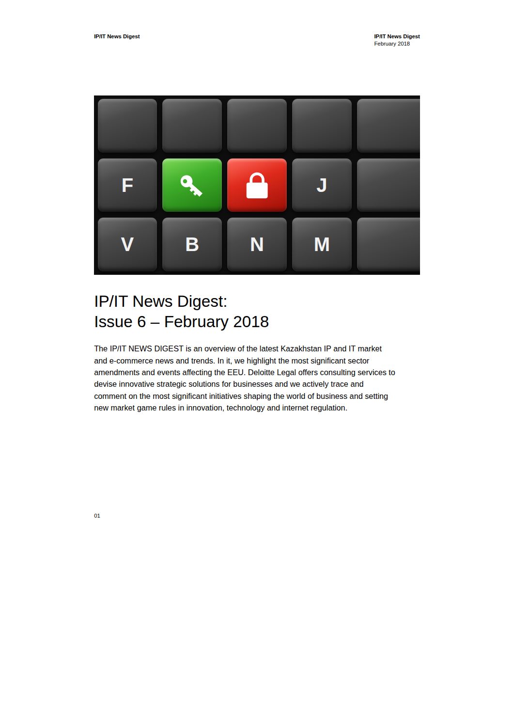IP/IT News Digest
IP/IT News Digest
February 2018
F
J
V
B
N
M
IP/IT News Digest:
Issue 6 – February 2018
The IP/IT NEWS DIGEST is an overview of the latest Kazakhstan IP and IT market and e-commerce news and trends. In it, we highlight the most significant sector amendments and events affecting the EEU. Deloitte Legal offers consulting services to devise innovative strategic solutions for businesses and we actively trace and comment on the most significant initiatives shaping the world of business and setting new market game rules in innovation, technology and internet regulation.
01